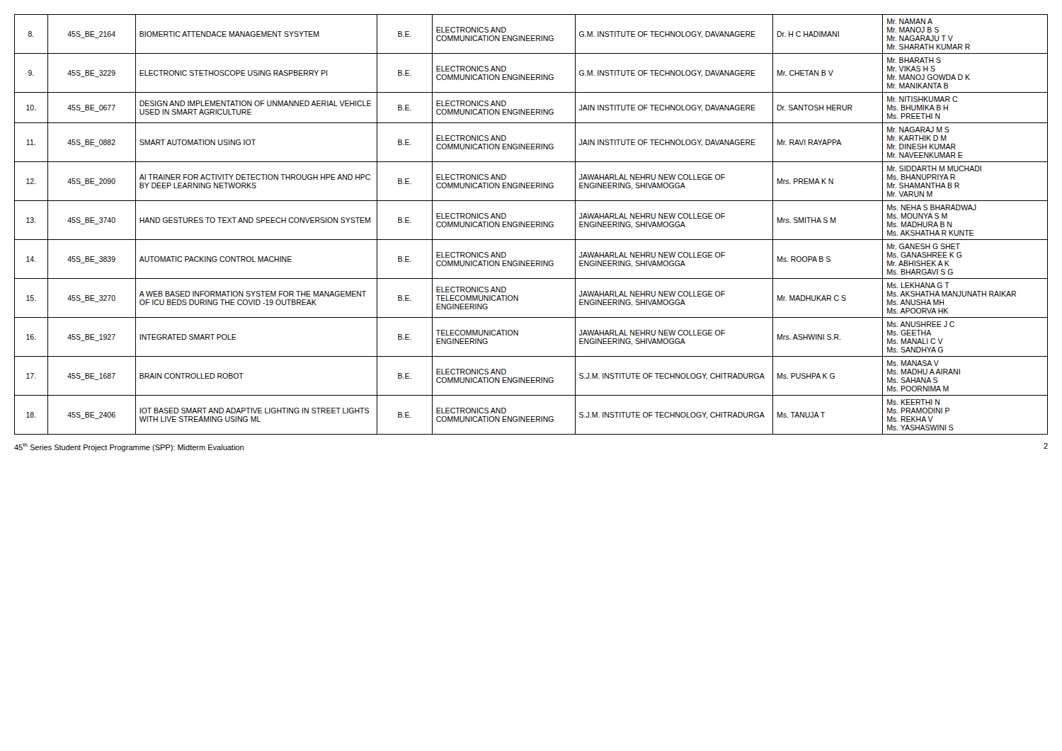| 8. | 45S_BE_2164 | BIOMERTIC ATTENDACE MANAGEMENT SYSYTEM | B.E. | ELECTRONICS AND COMMUNICATION ENGINEERING | G.M. INSTITUTE OF TECHNOLOGY, DAVANAGERE | Dr. H C HADIMANI | Mr. NAMAN A Mr. MANOJ B S Mr. NAGARAJU T V Mr. SHARATH KUMAR R |
| 9. | 45S_BE_3229 | ELECTRONIC STETHOSCOPE USING RASPBERRY PI | B.E. | ELECTRONICS AND COMMUNICATION ENGINEERING | G.M. INSTITUTE OF TECHNOLOGY, DAVANAGERE | Mr. CHETAN B V | Mr. BHARATH S Mr. VIKAS H S Mr. MANOJ GOWDA D K Mr. MANIKANTA B |
| 10. | 45S_BE_0677 | DESIGN AND IMPLEMENTATION OF UNMANNED AERIAL VEHICLE USED IN SMART AGRICULTURE | B.E. | ELECTRONICS AND COMMUNICATION ENGINEERING | JAIN INSTITUTE OF TECHNOLOGY, DAVANAGERE | Dr. SANTOSH HERUR | Mr. NITISHKUMAR C Ms. BHUMIKA B H Ms. PREETHI N |
| 11. | 45S_BE_0882 | SMART AUTOMATION USING IOT | B.E. | ELECTRONICS AND COMMUNICATION ENGINEERING | JAIN INSTITUTE OF TECHNOLOGY, DAVANAGERE | Mr. RAVI RAYAPPA | Mr. NAGARAJ M S Mr. KARTHIK D M Mr. DINESH KUMAR Mr. NAVEENKUMAR E |
| 12. | 45S_BE_2090 | AI TRAINER FOR ACTIVITY DETECTION THROUGH HPE AND HPC BY DEEP LEARNING NETWORKS | B.E. | ELECTRONICS AND COMMUNICATION ENGINEERING | JAWAHARLAL NEHRU NEW COLLEGE OF ENGINEERING, SHIVAMOGGA | Mrs. PREMA K N | Mr. SIDDARTH M MUCHADI Ms. BHANUPRIYA R Mr. SHAMANTHA B R Mr. VARUN M |
| 13. | 45S_BE_3740 | HAND GESTURES TO TEXT AND SPEECH CONVERSION SYSTEM | B.E. | ELECTRONICS AND COMMUNICATION ENGINEERING | JAWAHARLAL NEHRU NEW COLLEGE OF ENGINEERING, SHIVAMOGGA | Mrs. SMITHA S M | Ms. NEHA S BHARADWAJ Ms. MOUNYA S M Ms. MADHURA B N Ms. AKSHATHA R KUNTE |
| 14. | 45S_BE_3839 | AUTOMATIC PACKING CONTROL MACHINE | B.E. | ELECTRONICS AND COMMUNICATION ENGINEERING | JAWAHARLAL NEHRU NEW COLLEGE OF ENGINEERING, SHIVAMOGGA | Ms. ROOPA B S | Mr. GANESH G SHET Ms. GANASHREE K G Mr. ABHISHEK A K Ms. BHARGAVI S G |
| 15. | 45S_BE_3270 | A WEB BASED INFORMATION SYSTEM FOR THE MANAGEMENT OF ICU BEDS DURING THE COVID -19 OUTBREAK | B.E. | ELECTRONICS AND TELECOMMUNICATION ENGINEERING | JAWAHARLAL NEHRU NEW COLLEGE OF ENGINEERING, SHIVAMOGGA | Mr. MADHUKAR C S | Ms. LEKHANA G T Ms. AKSHATHA MANJUNATH RAIKAR Ms. ANUSHA MH Ms. APOORVA HK |
| 16. | 45S_BE_1927 | INTEGRATED SMART POLE | B.E. | TELECOMMUNICATION ENGINEERING | JAWAHARLAL NEHRU NEW COLLEGE OF ENGINEERING, SHIVAMOGGA | Mrs. ASHWINI S.R. | Ms. ANUSHREE J C Ms. GEETHA Ms. MANALI C V Ms. SANDHYA G |
| 17. | 45S_BE_1687 | BRAIN CONTROLLED ROBOT | B.E. | ELECTRONICS AND COMMUNICATION ENGINEERING | S.J.M. INSTITUTE OF TECHNOLOGY, CHITRADURGA | Ms. PUSHPA K G | Ms. MANASA V Ms. MADHU A AIRANI Ms. SAHANA S Ms. POORNIMA M |
| 18. | 45S_BE_2406 | IOT BASED SMART AND ADAPTIVE LIGHTING IN STREET LIGHTS WITH LIVE STREAMING USING ML | B.E. | ELECTRONICS AND COMMUNICATION ENGINEERING | S.J.M. INSTITUTE OF TECHNOLOGY, CHITRADURGA | Ms. TANUJA T | Ms. KEERTHI N Ms. PRAMODINI P Ms. REKHA V Ms. YASHASWINI S |
45th Series Student Project Programme (SPP): Midterm Evaluation 2